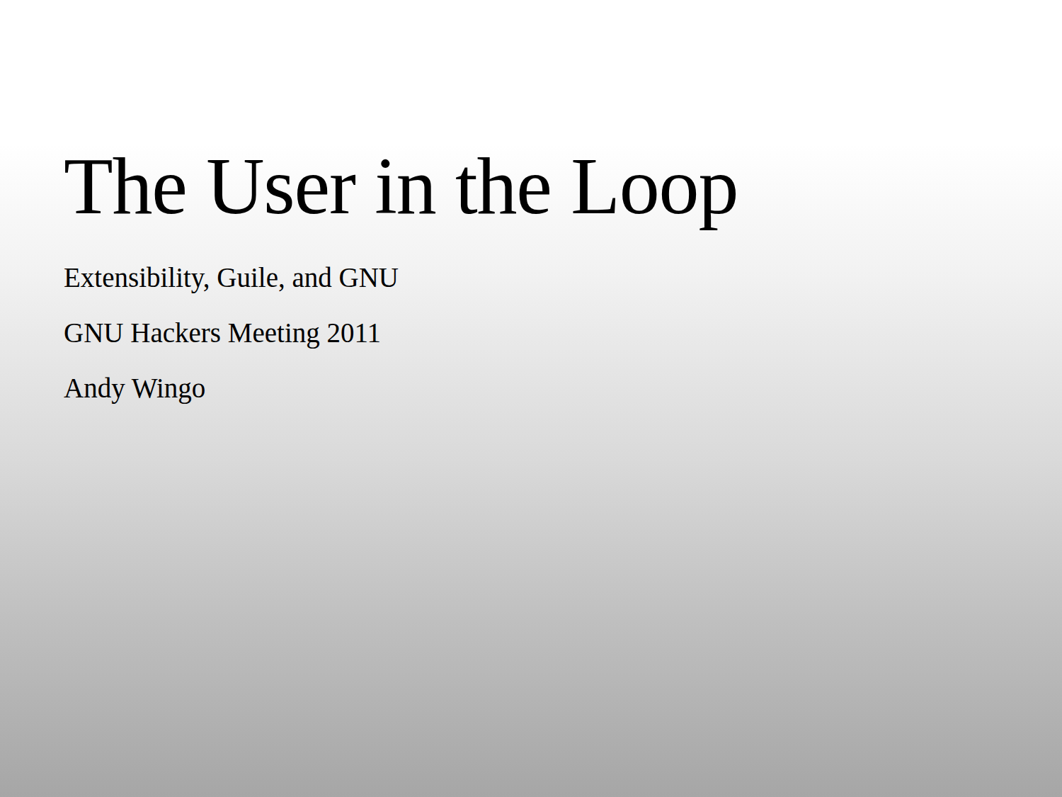The User in the Loop
Extensibility, Guile, and GNU
GNU Hackers Meeting 2011
Andy Wingo